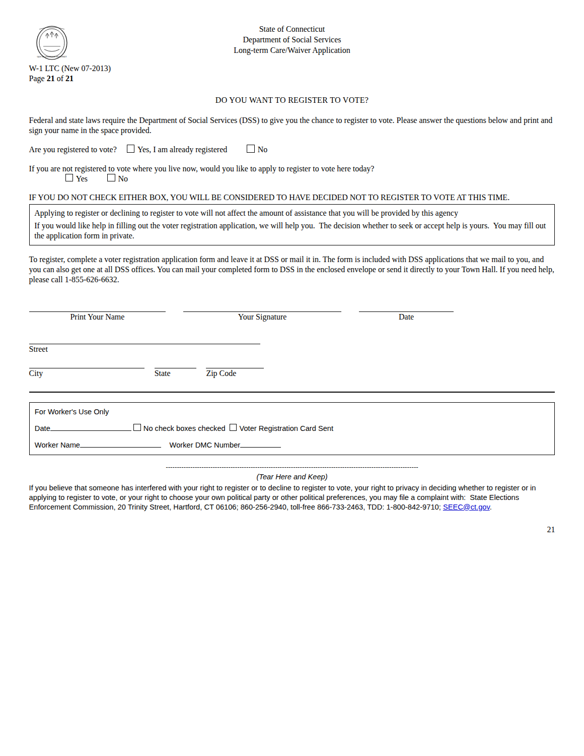| QUI TRANSTULIT SUSTINET | State of Connecticut Department of Social Services Long-term Care/Waiver Application | |
W-1 LTC (New 07-2013)
Page 21 of 21
DO YOU WANT TO REGISTER TO VOTE?
Federal and state laws require the Department of Social Services (DSS) to give you the chance to register to vote. Please answer the questions below and print and sign your name in the space provided.
Are you registered to vote? Yes, I am already registered No
If you are not registered to vote where you live now, would you like to apply to register to vote here today?
Yes No
IF YOU DO NOT CHECK EITHER BOX, YOU WILL BE CONSIDERED TO HAVE DECIDED NOT TO REGISTER TO VOTE AT THIS TIME.
Applying to register or declining to register to vote will not affect the amount of assistance that you will be provided by this agency
If you would like help in filling out the voter registration application, we will help you. The decision whether to seek or accept help is yours. You may fill out the application form in private.
To register, complete a voter registration application form and leave it at DSS or mail it in. The form is included with DSS applications that we mail to you, and you can also get one at all DSS offices. You can mail your completed form to DSS in the enclosed envelope or send it directly to your Town Hall. If you need help, please call 1-855-626-6632.
| Print Your Name | | Your Signature | | Date | |
| Street | |
| City | | State | | Zip Code | |
For Worker's Use Only
Date No check boxes checked Voter Registration Card Sent
Worker Name Worker DMC Number
-----------------------------------------------------------------------------------------------------------------
(Tear Here and Keep)
If you believe that someone has interfered with your right to register or to decline to register to vote, your right to privacy in deciding whether to register or in applying to register to vote, or your right to choose your own political party or other political preferences, you may file a complaint with: State Elections Enforcement Commission, 20 Trinity Street, Hartford, CT 06106; 860-256-2940, toll-free 866-733-2463, TDD: 1-800-842-9710; SEEC@ct.gov.
21